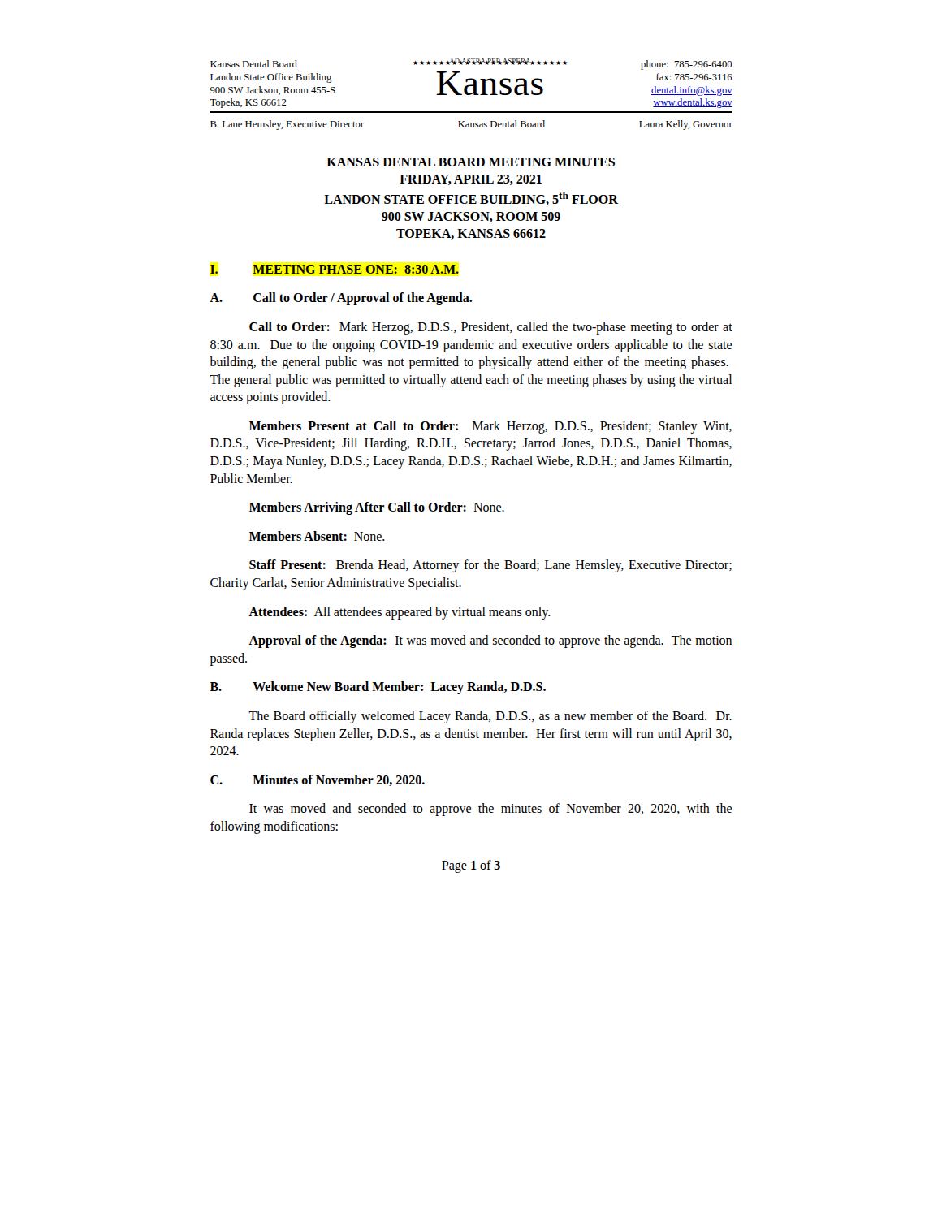Kansas Dental Board
Landon State Office Building
900 SW Jackson, Room 455-S
Topeka, KS 66612
AD ASTRA PER ASPERA ★★★★★★★★★★★★★★★★★★★★★★★★ Kansas
phone: 785-296-6400
fax: 785-296-3116
dental.info@ks.gov
www.dental.ks.gov
B. Lane Hemsley, Executive Director
Kansas Dental Board
Laura Kelly, Governor
KANSAS DENTAL BOARD MEETING MINUTES
FRIDAY, APRIL 23, 2021
LANDON STATE OFFICE BUILDING, 5th FLOOR
900 SW JACKSON, ROOM 509
TOPEKA, KANSAS 66612
I.
MEETING PHASE ONE: 8:30 A.M.
A.
Call to Order / Approval of the Agenda.
Call to Order: Mark Herzog, D.D.S., President, called the two-phase meeting to order at 8:30 a.m. Due to the ongoing COVID-19 pandemic and executive orders applicable to the state building, the general public was not permitted to physically attend either of the meeting phases. The general public was permitted to virtually attend each of the meeting phases by using the virtual access points provided.
Members Present at Call to Order: Mark Herzog, D.D.S., President; Stanley Wint, D.D.S., Vice-President; Jill Harding, R.D.H., Secretary; Jarrod Jones, D.D.S., Daniel Thomas, D.D.S.; Maya Nunley, D.D.S.; Lacey Randa, D.D.S.; Rachael Wiebe, R.D.H.; and James Kilmartin, Public Member.
Members Arriving After Call to Order: None.
Members Absent: None.
Staff Present: Brenda Head, Attorney for the Board; Lane Hemsley, Executive Director; Charity Carlat, Senior Administrative Specialist.
Attendees: All attendees appeared by virtual means only.
Approval of the Agenda: It was moved and seconded to approve the agenda. The motion passed.
B.
Welcome New Board Member: Lacey Randa, D.D.S.
The Board officially welcomed Lacey Randa, D.D.S., as a new member of the Board. Dr. Randa replaces Stephen Zeller, D.D.S., as a dentist member. Her first term will run until April 30, 2024.
C.
Minutes of November 20, 2020.
It was moved and seconded to approve the minutes of November 20, 2020, with the following modifications:
Page 1 of 3